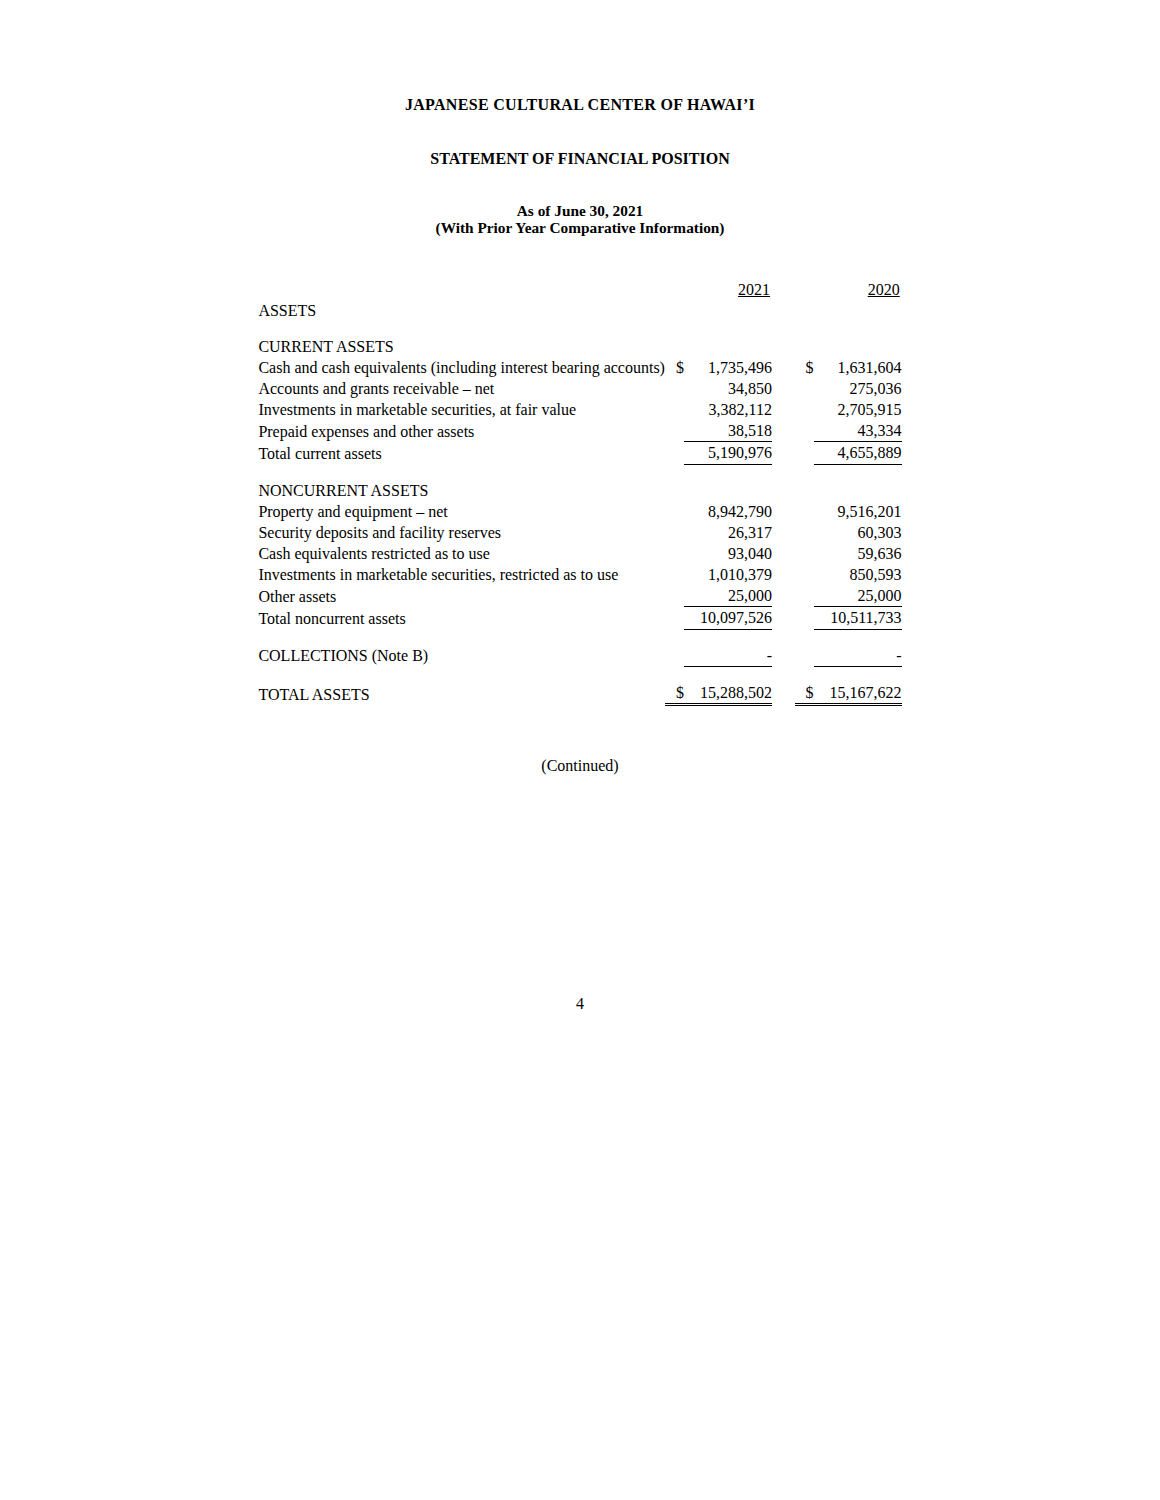JAPANESE CULTURAL CENTER OF HAWAI’I
STATEMENT OF FINANCIAL POSITION
As of June 30, 2021
(With Prior Year Comparative Information)
| | 2021 | | 2020 |
| ASSETS | | | | | |
| CURRENT ASSETS | | | | | |
| Cash and cash equivalents (including interest bearing accounts) | $ | 1,735,496 | | $ | 1,631,604 |
| Accounts and grants receivable – net | | 34,850 | | | 275,036 |
| Investments in marketable securities, at fair value | | 3,382,112 | | | 2,705,915 |
| Prepaid expenses and other assets | | 38,518 | | | 43,334 |
| Total current assets | | 5,190,976 | | | 4,655,889 |
| NONCURRENT ASSETS | | | | | |
| Property and equipment – net | | 8,942,790 | | | 9,516,201 |
| Security deposits and facility reserves | | 26,317 | | | 60,303 |
| Cash equivalents restricted as to use | | 93,040 | | | 59,636 |
| Investments in marketable securities, restricted as to use | | 1,010,379 | | | 850,593 |
| Other assets | | 25,000 | | | 25,000 |
| Total noncurrent assets | | 10,097,526 | | | 10,511,733 |
| COLLECTIONS (Note B) | | - | | | - |
| TOTAL ASSETS | $ | 15,288,502 | | $ | 15,167,622 |
(Continued)
4